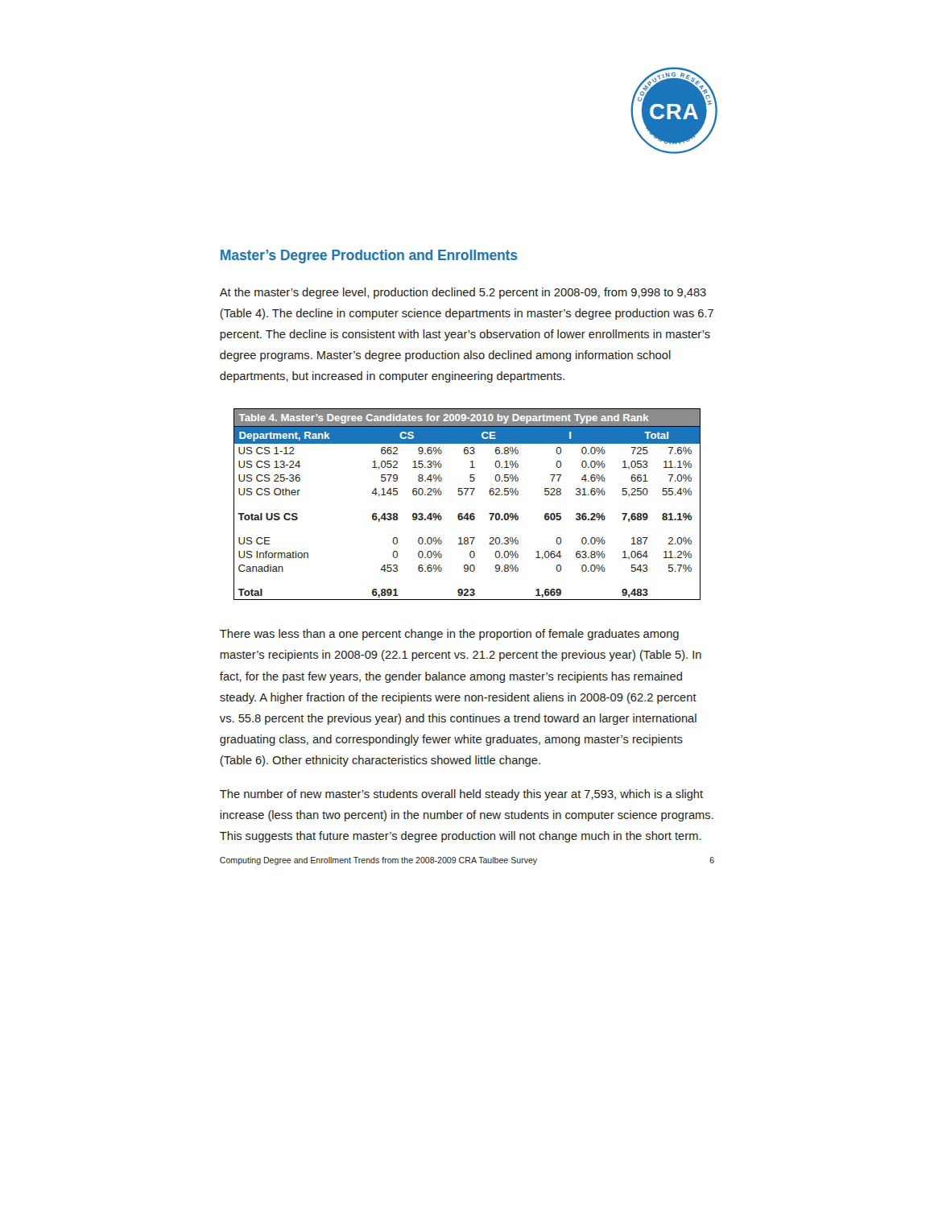CRA COMPUTING RESEARCH ASSOCIATION
Master’s Degree Production and Enrollments
At the master’s degree level, production declined 5.2 percent in 2008-09, from 9,998 to 9,483 (Table 4). The decline in computer science departments in master’s degree production was 6.7 percent. The decline is consistent with last year’s observation of lower enrollments in master’s degree programs. Master’s degree production also declined among information school departments, but increased in computer engineering departments.
Table 4. Master’s Degree Candidates for 2009-2010 by Department Type and Rank
| Department, Rank | CS | CE | I | Total |
| --- | --- | --- | --- | --- |
| US CS 1-12 | 662 | 9.6% | 63 | 6.8% | 0 | 0.0% | 725 | 7.6% |
| US CS 13-24 | 1,052 | 15.3% | 1 | 0.1% | 0 | 0.0% | 1,053 | 11.1% |
| US CS 25-36 | 579 | 8.4% | 5 | 0.5% | 77 | 4.6% | 661 | 7.0% |
| US CS Other | 4,145 | 60.2% | 577 | 62.5% | 528 | 31.6% | 5,250 | 55.4% |
| Total US CS | 6,438 | 93.4% | 646 | 70.0% | 605 | 36.2% | 7,689 | 81.1% |
| US CE | 0 | 0.0% | 187 | 20.3% | 0 | 0.0% | 187 | 2.0% |
| US Information | 0 | 0.0% | 0 | 0.0% | 1,064 | 63.8% | 1,064 | 11.2% |
| Canadian | 453 | 6.6% | 90 | 9.8% | 0 | 0.0% | 543 | 5.7% |
| Total | 6,891 | | 923 | | 1,669 | | 9,483 | |
There was less than a one percent change in the proportion of female graduates among master’s recipients in 2008-09 (22.1 percent vs. 21.2 percent the previous year) (Table 5). In fact, for the past few years, the gender balance among master’s recipients has remained steady. A higher fraction of the recipients were non-resident aliens in 2008-09 (62.2 percent vs. 55.8 percent the previous year) and this continues a trend toward an larger international graduating class, and correspondingly fewer white graduates, among master’s recipients (Table 6). Other ethnicity characteristics showed little change.
The number of new master’s students overall held steady this year at 7,593, which is a slight increase (less than two percent) in the number of new students in computer science programs. This suggests that future master’s degree production will not change much in the short term.
6 Computing Degree and Enrollment Trends from the 2008-2009 CRA Taulbee Survey